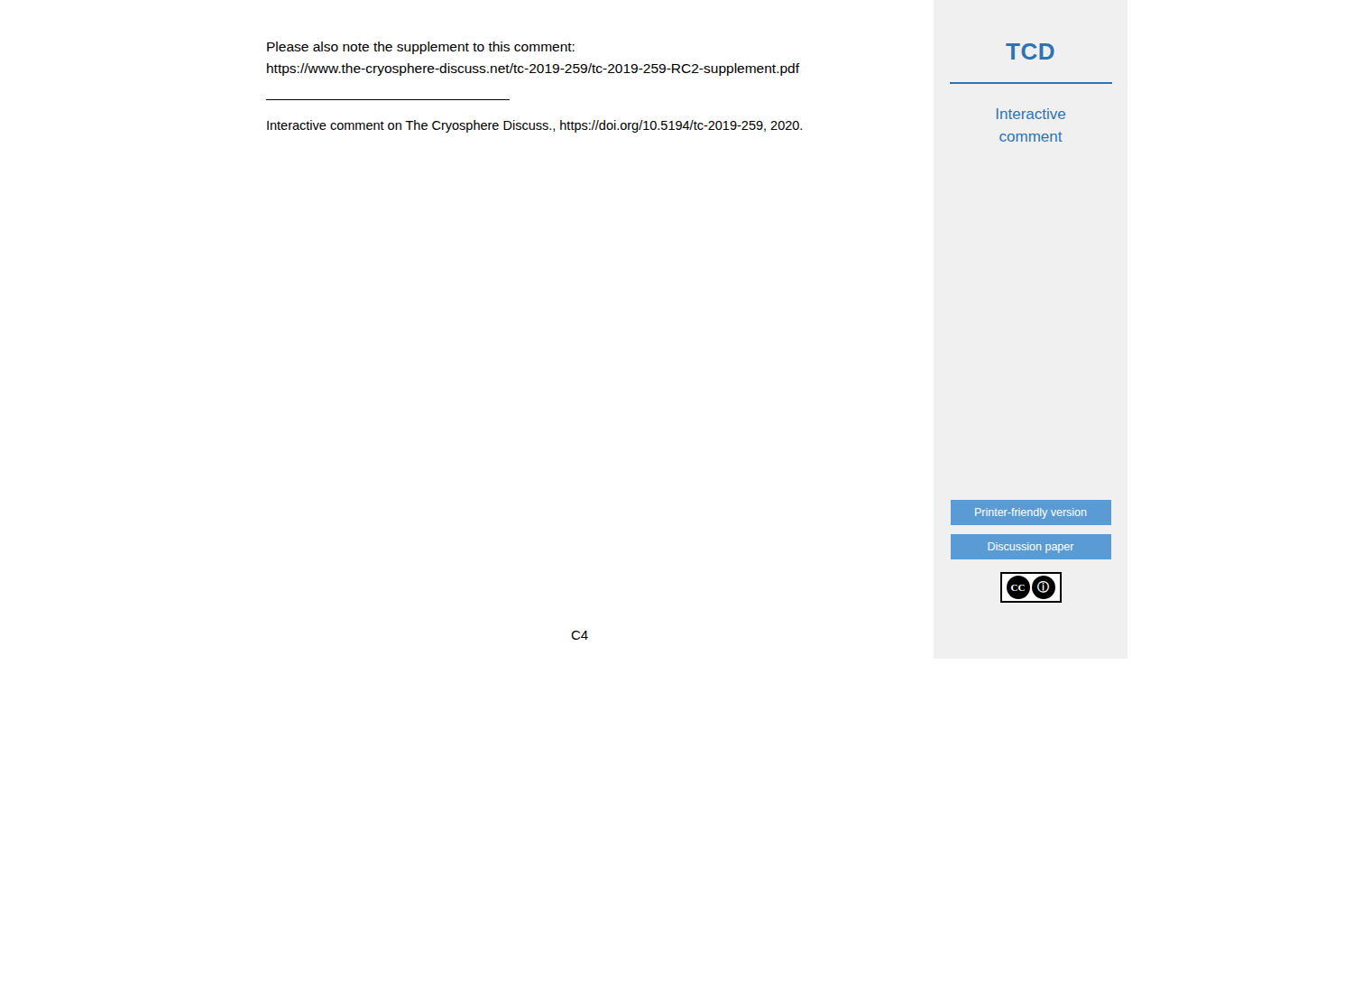Please also note the supplement to this comment:
https://www.the-cryosphere-discuss.net/tc-2019-259/tc-2019-259-RC2-supplement.pdf
Interactive comment on The Cryosphere Discuss., https://doi.org/10.5194/tc-2019-259, 2020.
C4
TCD
Interactive
comment
Printer-friendly version Discussion paper
CCⓘ